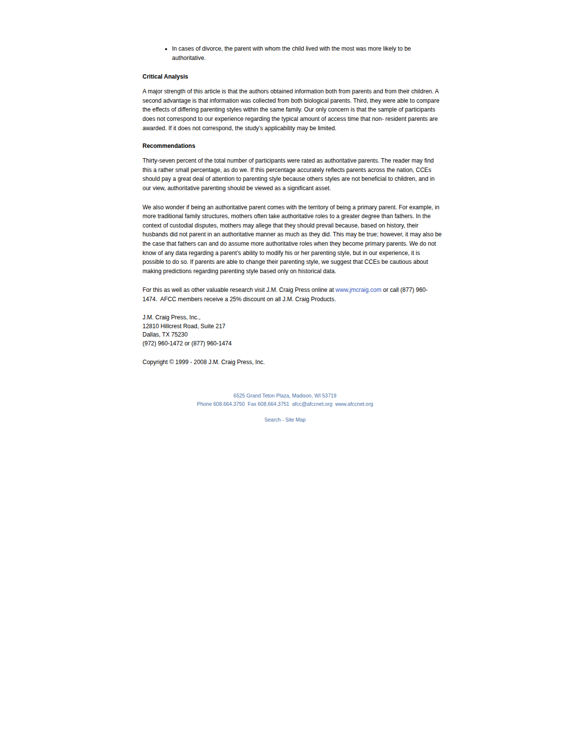In cases of divorce, the parent with whom the child lived with the most was more likely to be authoritative.
Critical Analysis
A major strength of this article is that the authors obtained information both from parents and from their children. A second advantage is that information was collected from both biological parents. Third, they were able to compare the effects of differing parenting styles within the same family. Our only concern is that the sample of participants does not correspond to our experience regarding the typical amount of access time that non- resident parents are awarded. If it does not correspond, the study’s applicability may be limited.
Recommendations
Thirty-seven percent of the total number of participants were rated as authoritative parents. The reader may find this a rather small percentage, as do we. If this percentage accurately reflects parents across the nation, CCEs should pay a great deal of attention to parenting style because others styles are not beneficial to children, and in our view, authoritative parenting should be viewed as a significant asset.
We also wonder if being an authoritative parent comes with the territory of being a primary parent. For example, in more traditional family structures, mothers often take authoritative roles to a greater degree than fathers. In the context of custodial disputes, mothers may allege that they should prevail because, based on history, their husbands did not parent in an authoritative manner as much as they did. This may be true; however, it may also be the case that fathers can and do assume more authoritative roles when they become primary parents. We do not know of any data regarding a parent’s ability to modify his or her parenting style, but in our experience, it is possible to do so. If parents are able to change their parenting style, we suggest that CCEs be cautious about making predictions regarding parenting style based only on historical data.
For this as well as other valuable research visit J.M. Craig Press online at www.jmcraig.com or call (877) 960-1474. AFCC members receive a 25% discount on all J.M. Craig Products.
J.M. Craig Press, Inc.,
12810 Hillcrest Road, Suite 217
Dallas, TX 75230
(972) 960-1472 or (877) 960-1474
Copyright © 1999 - 2008 J.M. Craig Press, Inc.
6525 Grand Teton Plaza, Madison, WI 53719
Phone 608.664.3750 Fax 608.664.3751 afcc@afccnet.org www.afccnet.org
Search - Site Map